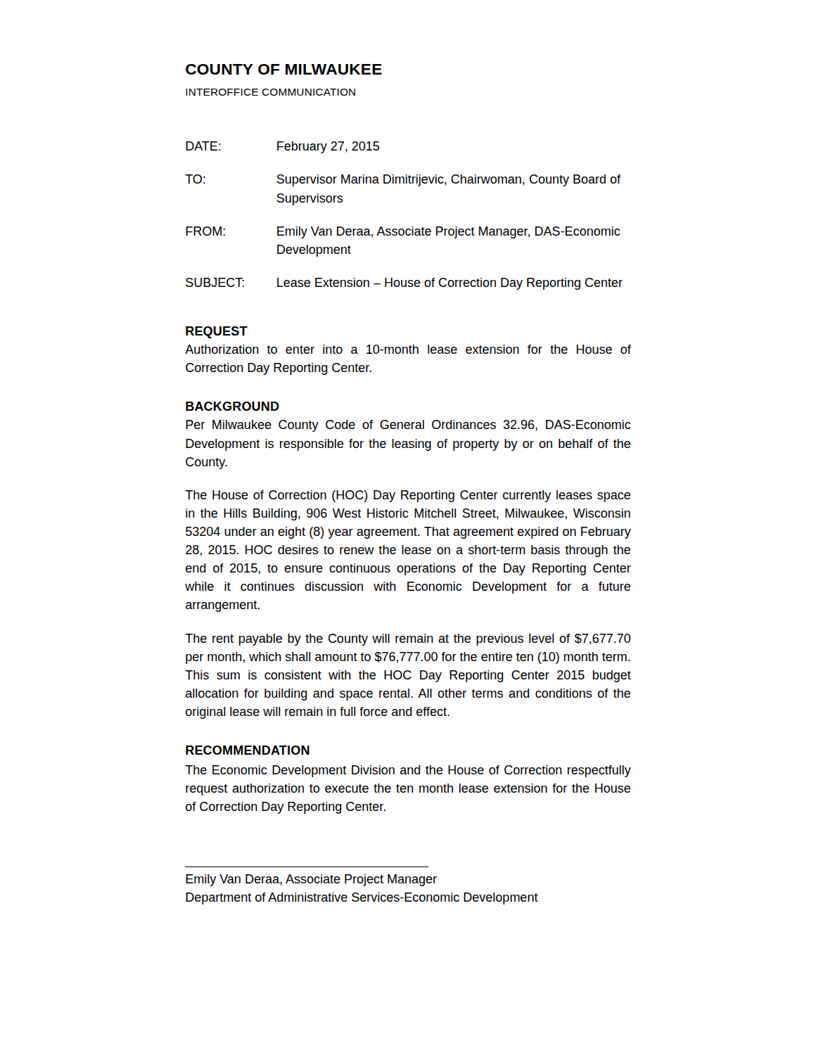COUNTY OF MILWAUKEE
INTEROFFICE COMMUNICATION
| DATE: | February 27, 2015 |
| TO: | Supervisor Marina Dimitrijevic, Chairwoman, County Board of Supervisors |
| FROM: | Emily Van Deraa, Associate Project Manager, DAS-Economic Development |
| SUBJECT: | Lease Extension – House of Correction Day Reporting Center |
REQUEST
Authorization to enter into a 10-month lease extension for the House of Correction Day Reporting Center.
BACKGROUND
Per Milwaukee County Code of General Ordinances 32.96, DAS-Economic Development is responsible for the leasing of property by or on behalf of the County.
The House of Correction (HOC) Day Reporting Center currently leases space in the Hills Building, 906 West Historic Mitchell Street, Milwaukee, Wisconsin 53204 under an eight (8) year agreement. That agreement expired on February 28, 2015. HOC desires to renew the lease on a short-term basis through the end of 2015, to ensure continuous operations of the Day Reporting Center while it continues discussion with Economic Development for a future arrangement.
The rent payable by the County will remain at the previous level of $7,677.70 per month, which shall amount to $76,777.00 for the entire ten (10) month term. This sum is consistent with the HOC Day Reporting Center 2015 budget allocation for building and space rental. All other terms and conditions of the original lease will remain in full force and effect.
RECOMMENDATION
The Economic Development Division and the House of Correction respectfully request authorization to execute the ten month lease extension for the House of Correction Day Reporting Center.
Emily Van Deraa, Associate Project Manager
Department of Administrative Services-Economic Development